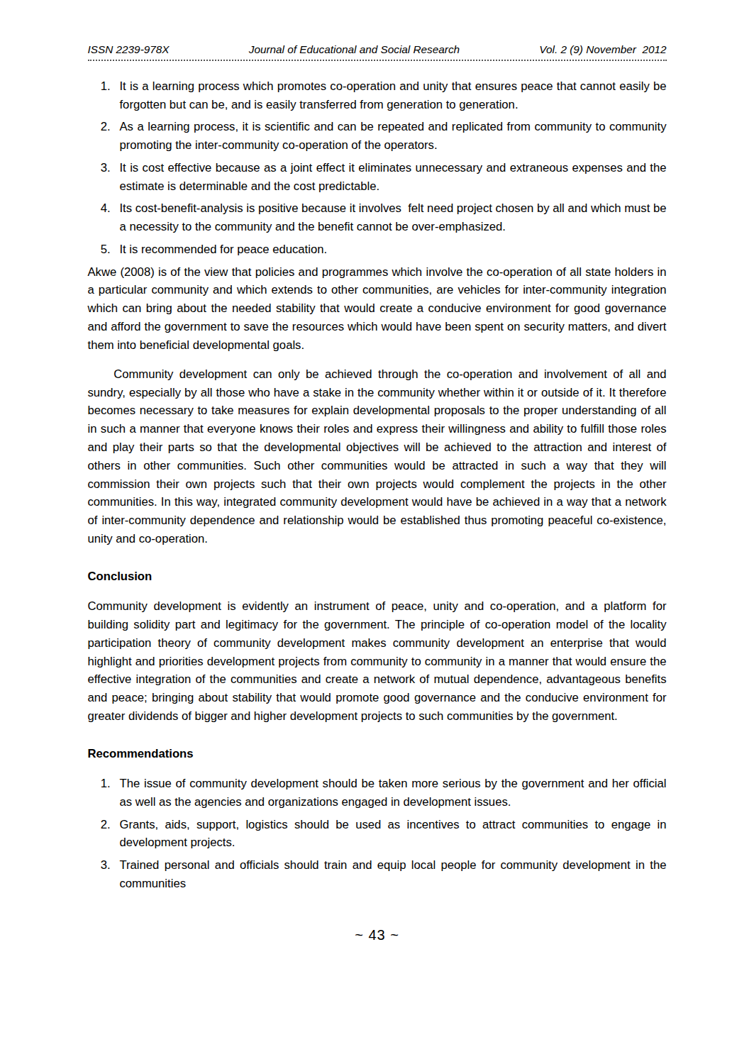ISSN 2239-978X Journal of Educational and Social Research Vol. 2 (9) November 2012
It is a learning process which promotes co-operation and unity that ensures peace that cannot easily be forgotten but can be, and is easily transferred from generation to generation.
As a learning process, it is scientific and can be repeated and replicated from community to community promoting the inter-community co-operation of the operators.
It is cost effective because as a joint effect it eliminates unnecessary and extraneous expenses and the estimate is determinable and the cost predictable.
Its cost-benefit-analysis is positive because it involves felt need project chosen by all and which must be a necessity to the community and the benefit cannot be over-emphasized.
It is recommended for peace education.
Akwe (2008) is of the view that policies and programmes which involve the co-operation of all state holders in a particular community and which extends to other communities, are vehicles for inter-community integration which can bring about the needed stability that would create a conducive environment for good governance and afford the government to save the resources which would have been spent on security matters, and divert them into beneficial developmental goals.
Community development can only be achieved through the co-operation and involvement of all and sundry, especially by all those who have a stake in the community whether within it or outside of it. It therefore becomes necessary to take measures for explain developmental proposals to the proper understanding of all in such a manner that everyone knows their roles and express their willingness and ability to fulfill those roles and play their parts so that the developmental objectives will be achieved to the attraction and interest of others in other communities. Such other communities would be attracted in such a way that they will commission their own projects such that their own projects would complement the projects in the other communities. In this way, integrated community development would have be achieved in a way that a network of inter-community dependence and relationship would be established thus promoting peaceful co-existence, unity and co-operation.
Conclusion
Community development is evidently an instrument of peace, unity and co-operation, and a platform for building solidity part and legitimacy for the government. The principle of co-operation model of the locality participation theory of community development makes community development an enterprise that would highlight and priorities development projects from community to community in a manner that would ensure the effective integration of the communities and create a network of mutual dependence, advantageous benefits and peace; bringing about stability that would promote good governance and the conducive environment for greater dividends of bigger and higher development projects to such communities by the government.
Recommendations
The issue of community development should be taken more serious by the government and her official as well as the agencies and organizations engaged in development issues.
Grants, aids, support, logistics should be used as incentives to attract communities to engage in development projects.
Trained personal and officials should train and equip local people for community development in the communities
~ 43 ~